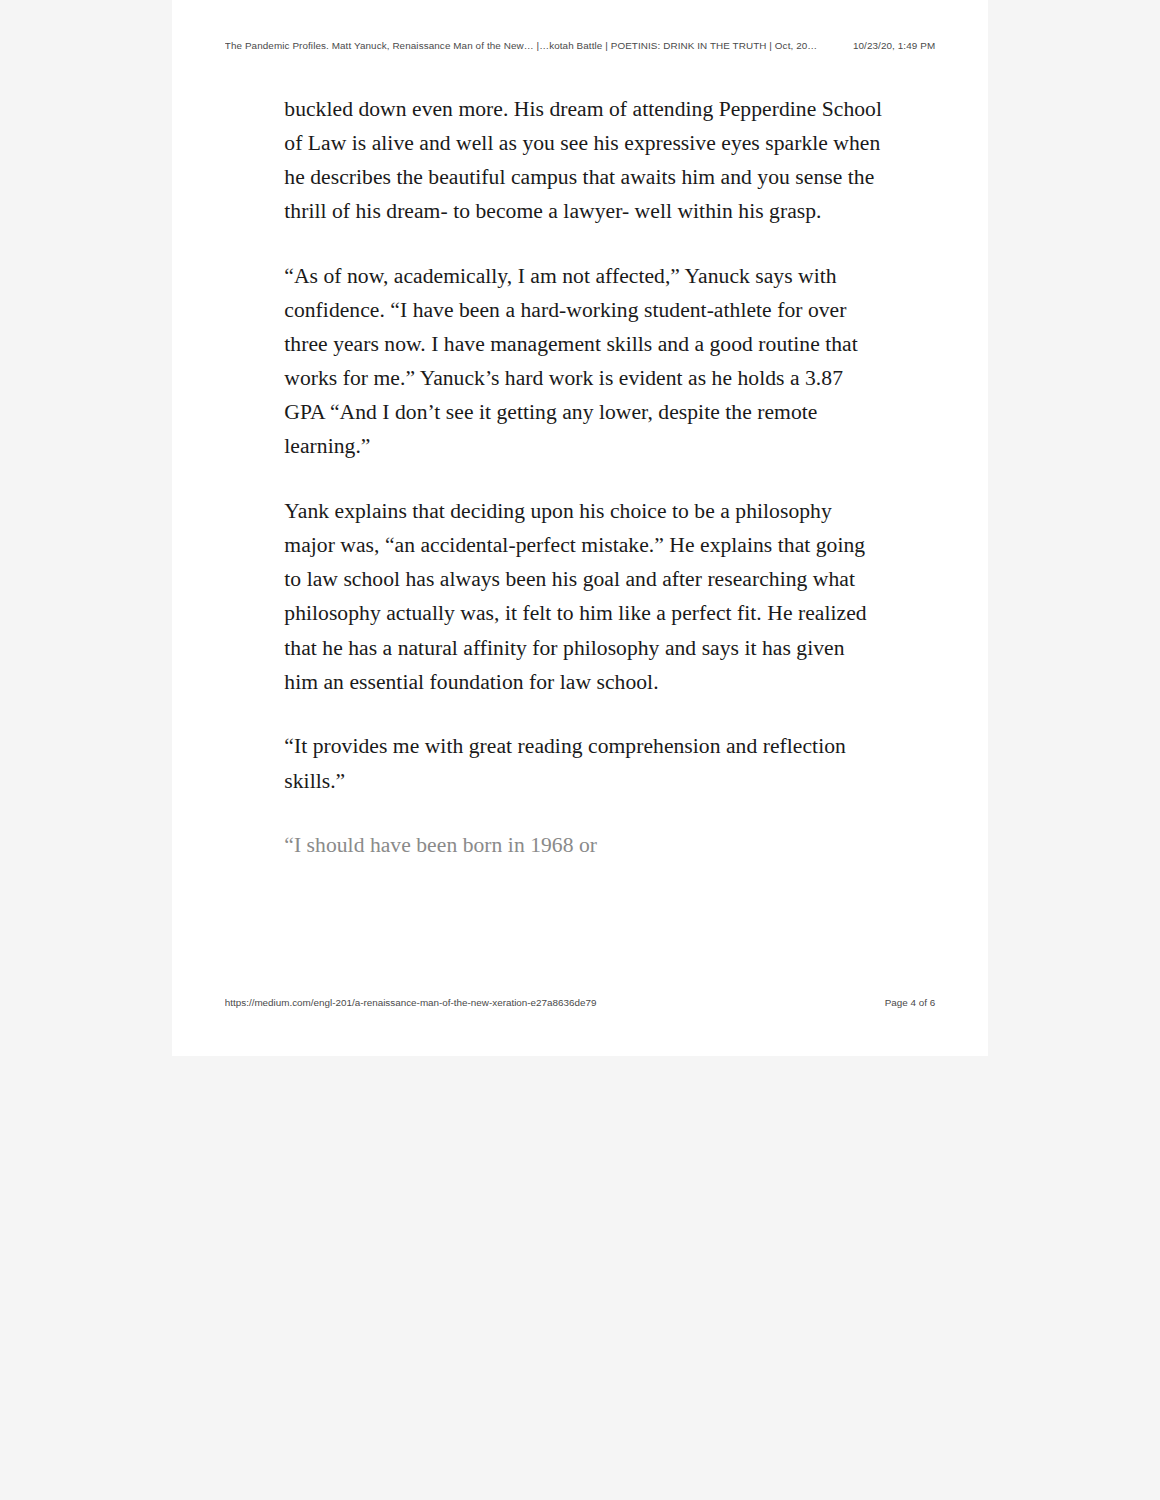The Pandemic Profiles. Matt Yanuck, Renaissance Man of the New… |…kotah Battle | POETINIS: DRINK IN THE TRUTH | Oct, 2020 | Medium 10/23/20, 1:49 PM
buckled down even more. His dream of attending Pepperdine School of Law is alive and well as you see his expressive eyes sparkle when he describes the beautiful campus that awaits him and you sense the thrill of his dream- to become a lawyer- well within his grasp.
“As of now, academically, I am not affected,” Yanuck says with confidence. “I have been a hard-working student-athlete for over three years now. I have management skills and a good routine that works for me.” Yanuck’s hard work is evident as he holds a 3.87 GPA “And I don’t see it getting any lower, despite the remote learning.”
Yank explains that deciding upon his choice to be a philosophy major was, “an accidental-perfect mistake.” He explains that going to law school has always been his goal and after researching what philosophy actually was, it felt to him like a perfect fit. He realized that he has a natural affinity for philosophy and says it has given him an essential foundation for law school.
“It provides me with great reading comprehension and reflection skills.”
“I should have been born in 1968 or
https://medium.com/engl-201/a-renaissance-man-of-the-new-xeration-e27a8636de79 Page 4 of 6